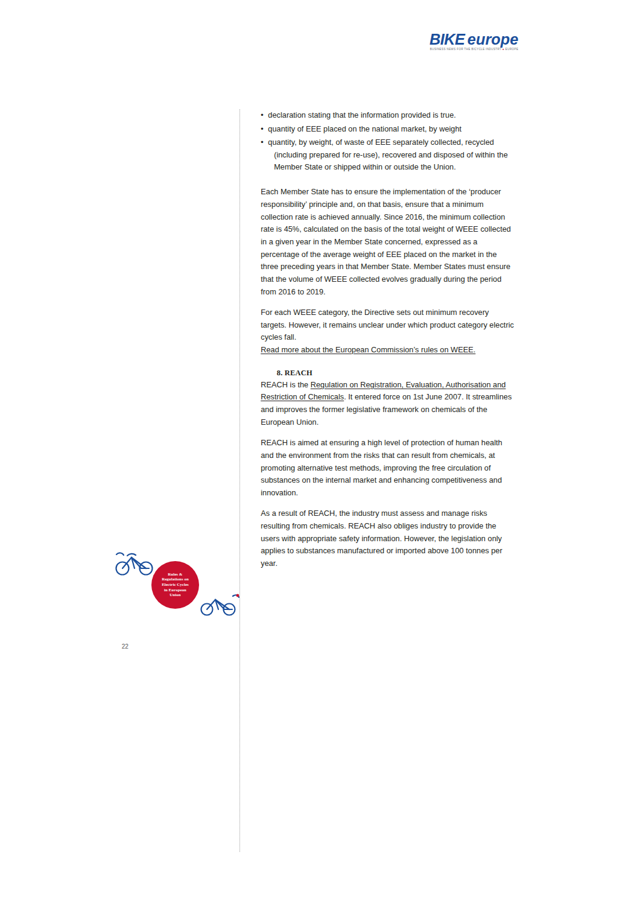BIKE europe
Business news for the bicycle industry ● Europe
declaration stating that the information provided is true.
quantity of EEE placed on the national market, by weight
quantity, by weight, of waste of EEE separately collected, recycled (including prepared for re-use), recovered and disposed of within the Member State or shipped within or outside the Union.
Each Member State has to ensure the implementation of the ‘producer responsibility’ principle and, on that basis, ensure that a minimum collection rate is achieved annually. Since 2016, the minimum collection rate is 45%, calculated on the basis of the total weight of WEEE collected in a given year in the Member State concerned, expressed as a percentage of the average weight of EEE placed on the market in the three preceding years in that Member State. Member States must ensure that the volume of WEEE collected evolves gradually during the period from 2016 to 2019.
For each WEEE category, the Directive sets out minimum recovery targets. However, it remains unclear under which product category electric cycles fall.
Read more about the European Commission’s rules on WEEE.
8. REACH
REACH is the Regulation on Registration, Evaluation, Authorisation and Restriction of Chemicals. It entered force on 1st June 2007. It streamlines and improves the former legislative framework on chemicals of the European Union.
REACH is aimed at ensuring a high level of protection of human health and the environment from the risks that can result from chemicals, at promoting alternative test methods, improving the free circulation of substances on the internal market and enhancing competitiveness and innovation.
As a result of REACH, the industry must assess and manage risks resulting from chemicals. REACH also obliges industry to provide the users with appropriate safety information. However, the legislation only applies to substances manufactured or imported above 100 tonnes per year.
Rules &
Regulations on
Electric Cycles
in European
Union
22